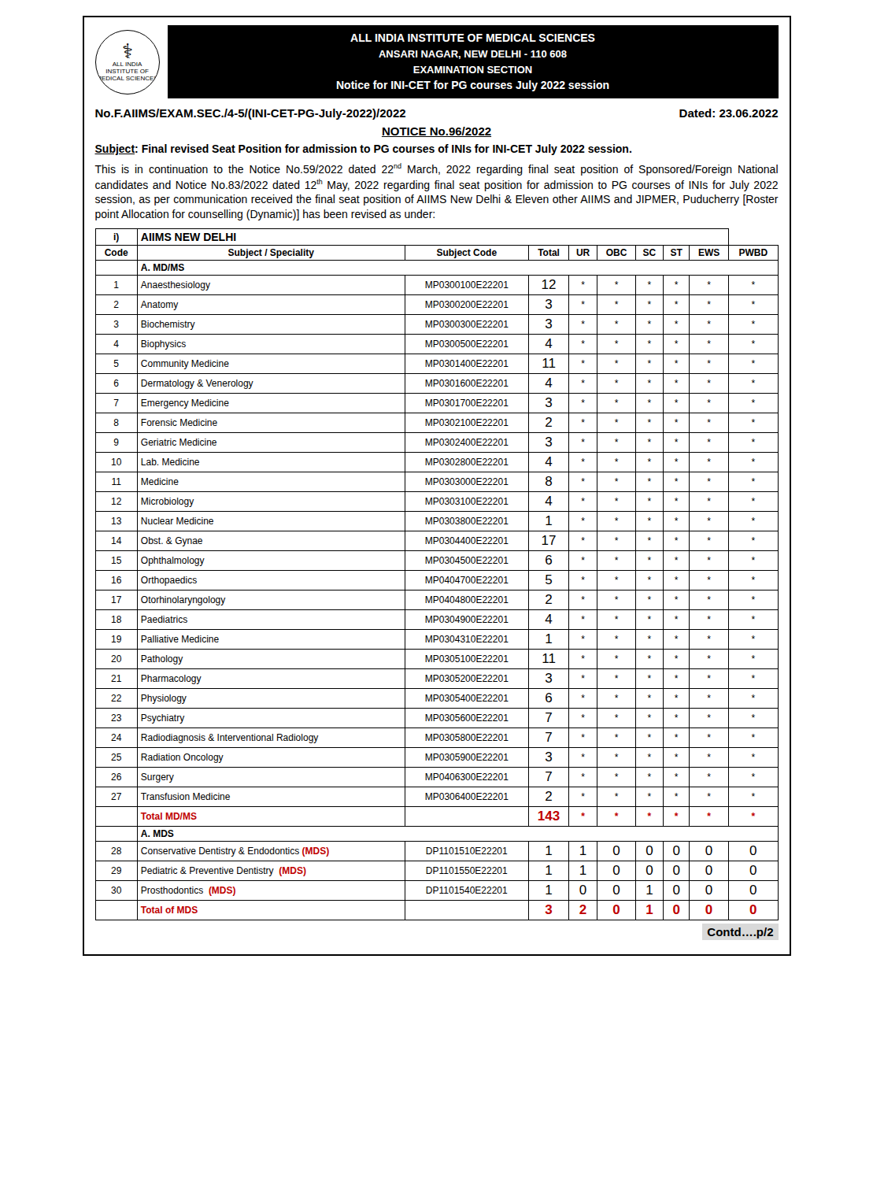⚕
ALL INDIA INSTITUTE OF MEDICAL SCIENCES
ALL INDIA INSTITUTE OF MEDICAL SCIENCES
ANSARI NAGAR, NEW DELHI - 110 608
EXAMINATION SECTION
Notice for INI-CET for PG courses July 2022 session
No.F.AIIMS/EXAM.SEC./4-5/(INI-CET-PG-July-2022)/2022
Dated: 23.06.2022
NOTICE No.96/2022
Subject: Final revised Seat Position for admission to PG courses of INIs for INI-CET July 2022 session.
This is in continuation to the Notice No.59/2022 dated 22nd March, 2022 regarding final seat position of Sponsored/Foreign National candidates and Notice No.83/2022 dated 12th May, 2022 regarding final seat position for admission to PG courses of INIs for July 2022 session, as per communication received the final seat position of AIIMS New Delhi & Eleven other AIIMS and JIPMER, Puducherry [Roster point Allocation for counselling (Dynamic)] has been revised as under:
| i) | AIIMS NEW DELHI |
| Code | Subject / Speciality | Subject Code | Total | UR | OBC | SC | ST | EWS | PWBD |
| | A. MD/MS |
| 1 | Anaesthesiology | MP0300100E22201 | 12 | * | * | * | * | * | * |
| 2 | Anatomy | MP0300200E22201 | 3 | * | * | * | * | * | * |
| 3 | Biochemistry | MP0300300E22201 | 3 | * | * | * | * | * | * |
| 4 | Biophysics | MP0300500E22201 | 4 | * | * | * | * | * | * |
| 5 | Community Medicine | MP0301400E22201 | 11 | * | * | * | * | * | * |
| 6 | Dermatology & Venerology | MP0301600E22201 | 4 | * | * | * | * | * | * |
| 7 | Emergency Medicine | MP0301700E22201 | 3 | * | * | * | * | * | * |
| 8 | Forensic Medicine | MP0302100E22201 | 2 | * | * | * | * | * | * |
| 9 | Geriatric Medicine | MP0302400E22201 | 3 | * | * | * | * | * | * |
| 10 | Lab. Medicine | MP0302800E22201 | 4 | * | * | * | * | * | * |
| 11 | Medicine | MP0303000E22201 | 8 | * | * | * | * | * | * |
| 12 | Microbiology | MP0303100E22201 | 4 | * | * | * | * | * | * |
| 13 | Nuclear Medicine | MP0303800E22201 | 1 | * | * | * | * | * | * |
| 14 | Obst. & Gynae | MP0304400E22201 | 17 | * | * | * | * | * | * |
| 15 | Ophthalmology | MP0304500E22201 | 6 | * | * | * | * | * | * |
| 16 | Orthopaedics | MP0404700E22201 | 5 | * | * | * | * | * | * |
| 17 | Otorhinolaryngology | MP0404800E22201 | 2 | * | * | * | * | * | * |
| 18 | Paediatrics | MP0304900E22201 | 4 | * | * | * | * | * | * |
| 19 | Palliative Medicine | MP0304310E22201 | 1 | * | * | * | * | * | * |
| 20 | Pathology | MP0305100E22201 | 11 | * | * | * | * | * | * |
| 21 | Pharmacology | MP0305200E22201 | 3 | * | * | * | * | * | * |
| 22 | Physiology | MP0305400E22201 | 6 | * | * | * | * | * | * |
| 23 | Psychiatry | MP0305600E22201 | 7 | * | * | * | * | * | * |
| 24 | Radiodiagnosis & Interventional Radiology | MP0305800E22201 | 7 | * | * | * | * | * | * |
| 25 | Radiation Oncology | MP0305900E22201 | 3 | * | * | * | * | * | * |
| 26 | Surgery | MP0406300E22201 | 7 | * | * | * | * | * | * |
| 27 | Transfusion Medicine | MP0306400E22201 | 2 | * | * | * | * | * | * |
| | Total MD/MS | | 143 | * | * | * | * | * | * |
| | A. MDS |
| 28 | Conservative Dentistry & Endodontics (MDS) | DP1101510E22201 | 1 | 1 | 0 | 0 | 0 | 0 | 0 |
| 29 | Pediatric & Preventive Dentistry (MDS) | DP1101550E22201 | 1 | 1 | 0 | 0 | 0 | 0 | 0 |
| 30 | Prosthodontics (MDS) | DP1101540E22201 | 1 | 0 | 0 | 1 | 0 | 0 | 0 |
| | Total of MDS | | 3 | 2 | 0 | 1 | 0 | 0 | 0 |
Contd….p/2